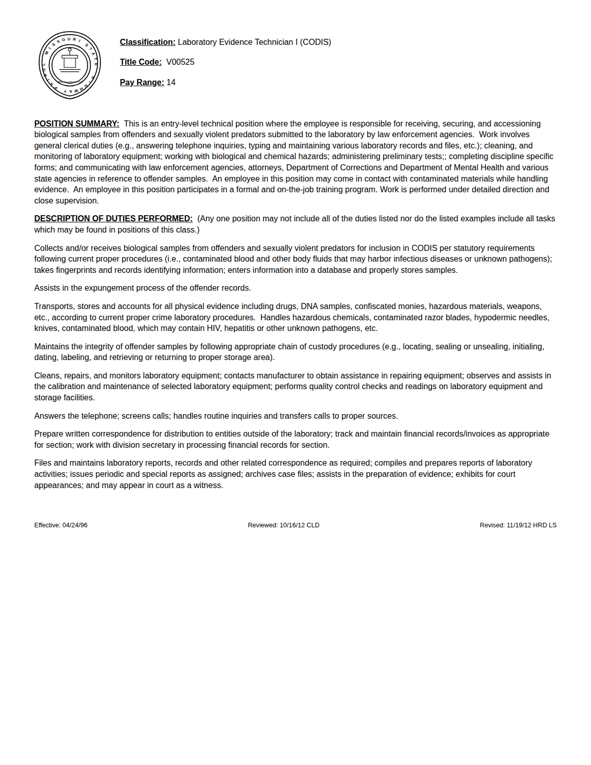M I S S O U R I S T A T E H I G H W A Y P A T R O L SERVICE & PROTECTION
Classification: Laboratory Evidence Technician I (CODIS)
Title Code: V00525
Pay Range: 14
POSITION SUMMARY: This is an entry-level technical position where the employee is responsible for receiving, securing, and accessioning biological samples from offenders and sexually violent predators submitted to the laboratory by law enforcement agencies. Work involves general clerical duties (e.g., answering telephone inquiries, typing and maintaining various laboratory records and files, etc.); cleaning, and monitoring of laboratory equipment; working with biological and chemical hazards; administering preliminary tests;; completing discipline specific forms; and communicating with law enforcement agencies, attorneys, Department of Corrections and Department of Mental Health and various state agencies in reference to offender samples. An employee in this position may come in contact with contaminated materials while handling evidence. An employee in this position participates in a formal and on-the-job training program. Work is performed under detailed direction and close supervision.
DESCRIPTION OF DUTIES PERFORMED: (Any one position may not include all of the duties listed nor do the listed examples include all tasks which may be found in positions of this class.)
Collects and/or receives biological samples from offenders and sexually violent predators for inclusion in CODIS per statutory requirements following current proper procedures (i.e., contaminated blood and other body fluids that may harbor infectious diseases or unknown pathogens); takes fingerprints and records identifying information; enters information into a database and properly stores samples.
Assists in the expungement process of the offender records.
Transports, stores and accounts for all physical evidence including drugs, DNA samples, confiscated monies, hazardous materials, weapons, etc., according to current proper crime laboratory procedures. Handles hazardous chemicals, contaminated razor blades, hypodermic needles, knives, contaminated blood, which may contain HIV, hepatitis or other unknown pathogens, etc.
Maintains the integrity of offender samples by following appropriate chain of custody procedures (e.g., locating, sealing or unsealing, initialing, dating, labeling, and retrieving or returning to proper storage area).
Cleans, repairs, and monitors laboratory equipment; contacts manufacturer to obtain assistance in repairing equipment; observes and assists in the calibration and maintenance of selected laboratory equipment; performs quality control checks and readings on laboratory equipment and storage facilities.
Answers the telephone; screens calls; handles routine inquiries and transfers calls to proper sources.
Prepare written correspondence for distribution to entities outside of the laboratory; track and maintain financial records/invoices as appropriate for section; work with division secretary in processing financial records for section.
Files and maintains laboratory reports, records and other related correspondence as required; compiles and prepares reports of laboratory activities; issues periodic and special reports as assigned; archives case files; assists in the preparation of evidence; exhibits for court appearances; and may appear in court as a witness.
Effective: 04/24/96 Reviewed: 10/16/12 CLD Revised: 11/19/12 HRD LS